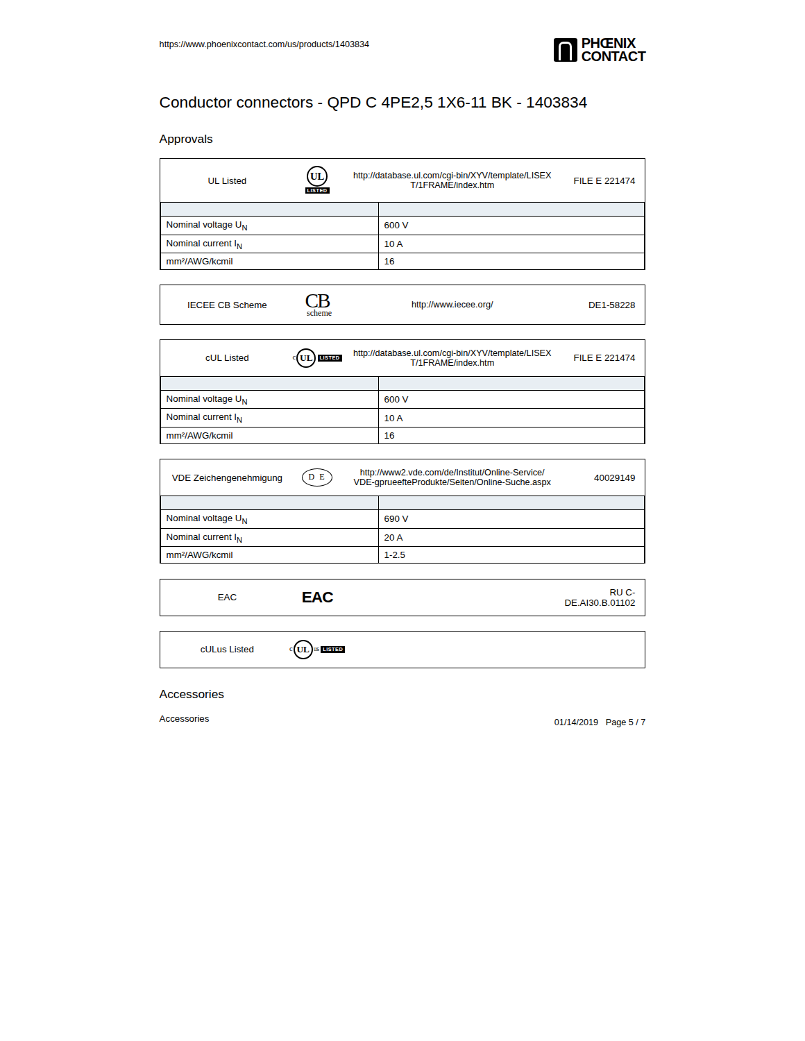https://www.phoenixcontact.com/us/products/1403834
PHŒNIX
CONTACT
Conductor connectors - QPD C 4PE2,5 1X6-11 BK - 1403834
Approvals
UL Listed
UL
LISTED
http://database.ul.com/cgi-bin/XYV/template/LISEXT/1FRAME/index.htm
FILE E 221474
| Nominal voltage U N | 600 V |
| Nominal current I N | 10 A |
| mm²/AWG/kcmil | 16 |
IECEE CB Scheme
CB
scheme
http://www.iecee.org/
DE1-58228
cUL Listed
c
UL
LISTED
http://database.ul.com/cgi-bin/XYV/template/LISEXT/1FRAME/index.htm
FILE E 221474
| Nominal voltage U N | 600 V |
| Nominal current I N | 10 A |
| mm²/AWG/kcmil | 16 |
VDE Zeichengenehmigung
D E
http://www2.vde.com/de/Institut/Online-Service/
VDE-gprueefteProdukte/Seiten/Online-Suche.aspx
40029149
| Nominal voltage U N | 690 V |
| Nominal current I N | 20 A |
| mm²/AWG/kcmil | 1-2.5 |
EAC
EAC
RU C-
DE.AI30.B.01102
cULus Listed
c
UL
us
LISTED
Accessories
Accessories
01/14/2019 Page 5 / 7